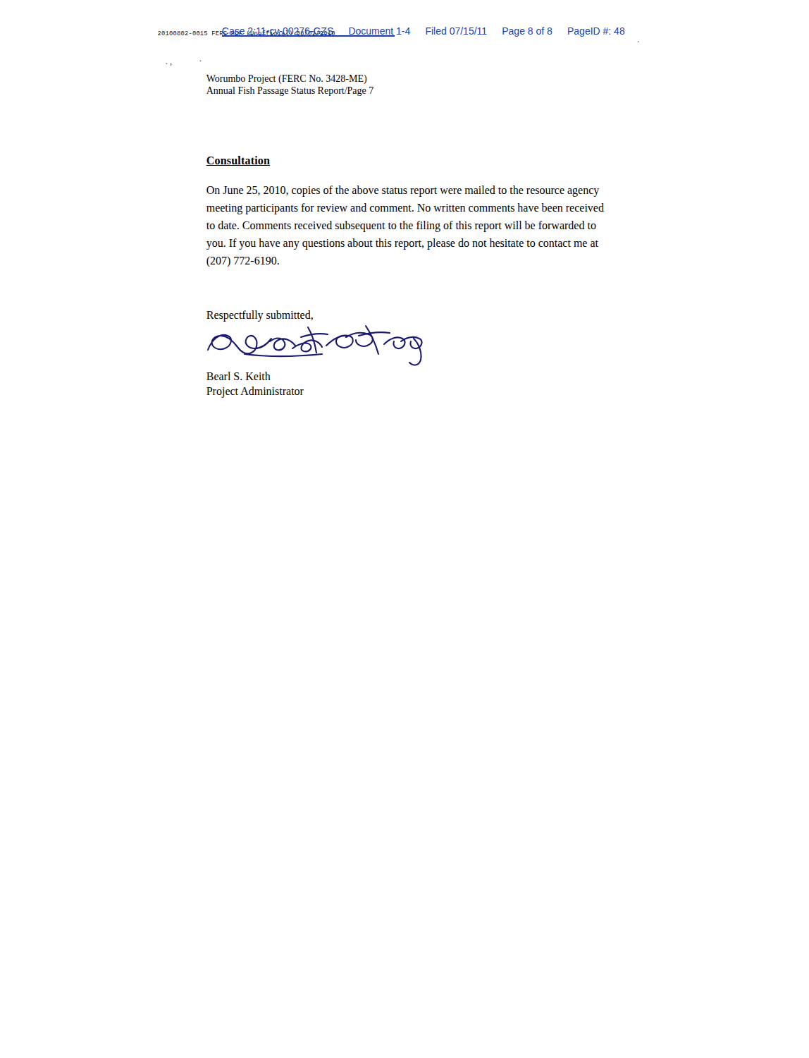20100802-0015 FERC PDF (Unofficial) 08/02/2010
Case 2:11-cv-00276-GZS Document 1-4 Filed 07/15/11 Page 8 of 8 PageID #: 48
.
. , .
Worumbo Project (FERC No. 3428-ME) Annual Fish Passage Status Report/Page 7
Consultation
On June 25, 2010, copies of the above status report were mailed to the resource agency meeting participants for review and comment. No written comments have been received to date. Comments received subsequent to the filing of this report will be forwarded to you. If you have any questions about this report, please do not hesitate to contact me at (207) 772-6190.
Respectfully submitted,
Bearl S. Keith
Project Administrator